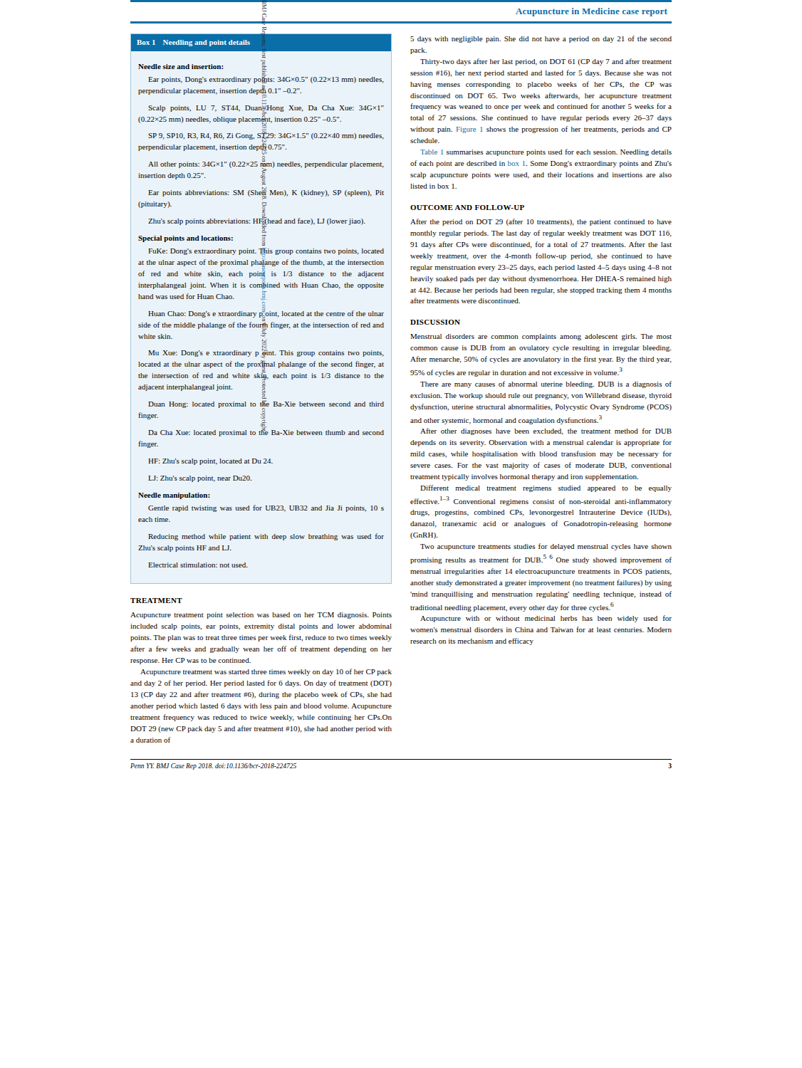BMJ Case Reports: first published as 10.1136/bcr-2018-224725 on 9 August 2018. Downloaded from http://casereports.bmj.com/ on 4 July 2022 by guest. Protected by copyright.
Acupuncture in Medicine case report
Box 1 Needling and point details
Needle size and insertion:
Ear points, Dong's extraordinary points: 34G×0.5" (0.22×13 mm) needles, perpendicular placement, insertion depth 0.1" –0.2".
Scalp points, LU 7, ST44, Duan Hong Xue, Da Cha Xue: 34G×1" (0.22×25 mm) needles, oblique placement, insertion 0.25" –0.5".
SP 9, SP10, R3, R4, R6, Zi Gong, ST29: 34G×1.5" (0.22×40 mm) needles, perpendicular placement, insertion depth 0.75".
All other points: 34G×1" (0.22×25 mm) needles, perpendicular placement, insertion depth 0.25".
Ear points abbreviations: SM (Shen Men), K (kidney), SP (spleen), Pit (pituitary).
Zhu's scalp points abbreviations: HF (head and face), LJ (lower jiao).
Special points and locations:
FuKe: Dong's extraordinary point. This group contains two points, located at the ulnar aspect of the proximal phalange of the thumb, at the intersection of red and white skin, each point is 1/3 distance to the adjacent interphalangeal joint. When it is combined with Huan Chao, the opposite hand was used for Huan Chao.
Huan Chao: Dong's e xtraordinary p oint, located at the centre of the ulnar side of the middle phalange of the fourth finger, at the intersection of red and white skin.
Mu Xue: Dong's e xtraordinary p oint. This group contains two points, located at the ulnar aspect of the proximal phalange of the second finger, at the intersection of red and white skin, each point is 1/3 distance to the adjacent interphalangeal joint.
Duan Hong: located proximal to the Ba-Xie between second and third finger.
Da Cha Xue: located proximal to the Ba-Xie between thumb and second finger.
HF: Zhu's scalp point, located at Du 24.
LJ: Zhu's scalp point, near Du20.
Needle manipulation:
Gentle rapid twisting was used for UB23, UB32 and Jia Ji points, 10 s each time.
Reducing method while patient with deep slow breathing was used for Zhu's scalp points HF and LJ.
Electrical stimulation: not used.
Treatment
Acupuncture treatment point selection was based on her TCM diagnosis. Points included scalp points, ear points, extremity distal points and lower abdominal points. The plan was to treat three times per week first, reduce to two times weekly after a few weeks and gradually wean her off of treatment depending on her response. Her CP was to be continued.
Acupuncture treatment was started three times weekly on day 10 of her CP pack and day 2 of her period. Her period lasted for 6 days. On day of treatment (DOT) 13 (CP day 22 and after treatment #6), during the placebo week of CPs, she had another period which lasted 6 days with less pain and blood volume. Acupuncture treatment frequency was reduced to twice weekly, while continuing her CPs.On DOT 29 (new CP pack day 5 and after treatment #10), she had another period with a duration of
5 days with negligible pain. She did not have a period on day 21 of the second pack.
Thirty-two days after her last period, on DOT 61 (CP day 7 and after treatment session #16), her next period started and lasted for 5 days. Because she was not having menses corresponding to placebo weeks of her CPs, the CP was discontinued on DOT 65. Two weeks afterwards, her acupuncture treatment frequency was weaned to once per week and continued for another 5 weeks for a total of 27 sessions. She continued to have regular periods every 26–37 days without pain. Figure 1 shows the progression of her treatments, periods and CP schedule.
Table 1 summarises acupuncture points used for each session. Needling details of each point are described in box 1. Some Dong's extraordinary points and Zhu's scalp acupuncture points were used, and their locations and insertions are also listed in box 1.
Outcome and follow-up
After the period on DOT 29 (after 10 treatments), the patient continued to have monthly regular periods. The last day of regular weekly treatment was DOT 116, 91 days after CPs were discontinued, for a total of 27 treatments. After the last weekly treatment, over the 4-month follow-up period, she continued to have regular menstruation every 23–25 days, each period lasted 4–5 days using 4–8 not heavily soaked pads per day without dysmenorrhoea. Her DHEA-S remained high at 442. Because her periods had been regular, she stopped tracking them 4 months after treatments were discontinued.
Discussion
Menstrual disorders are common complaints among adolescent girls. The most common cause is DUB from an ovulatory cycle resulting in irregular bleeding. After menarche, 50% of cycles are anovulatory in the first year. By the third year, 95% of cycles are regular in duration and not excessive in volume.3
There are many causes of abnormal uterine bleeding. DUB is a diagnosis of exclusion. The workup should rule out pregnancy, von Willebrand disease, thyroid dysfunction, uterine structural abnormalities, Polycystic Ovary Syndrome (PCOS) and other systemic, hormonal and coagulation dysfunctions.3
After other diagnoses have been excluded, the treatment method for DUB depends on its severity. Observation with a menstrual calendar is appropriate for mild cases, while hospitalisation with blood transfusion may be necessary for severe cases. For the vast majority of cases of moderate DUB, conventional treatment typically involves hormonal therapy and iron supplementation.
Different medical treatment regimens studied appeared to be equally effective.1–3 Conventional regimens consist of non-steroidal anti-inflammatory drugs, progestins, combined CPs, levonorgestrel Intrauterine Device (IUDs), danazol, tranexamic acid or analogues of Gonadotropin-releasing hormone (GnRH).
Two acupuncture treatments studies for delayed menstrual cycles have shown promising results as treatment for DUB.5 6 One study showed improvement of menstrual irregularities after 14 electroacupuncture treatments in PCOS patients, another study demonstrated a greater improvement (no treatment failures) by using 'mind tranquillising and menstruation regulating' needling technique, instead of traditional needling placement, every other day for three cycles.6
Acupuncture with or without medicinal herbs has been widely used for women's menstrual disorders in China and Taiwan for at least centuries. Modern research on its mechanism and efficacy
Penn YY. BMJ Case Rep 2018. doi:10.1136/bcr-2018-224725 3